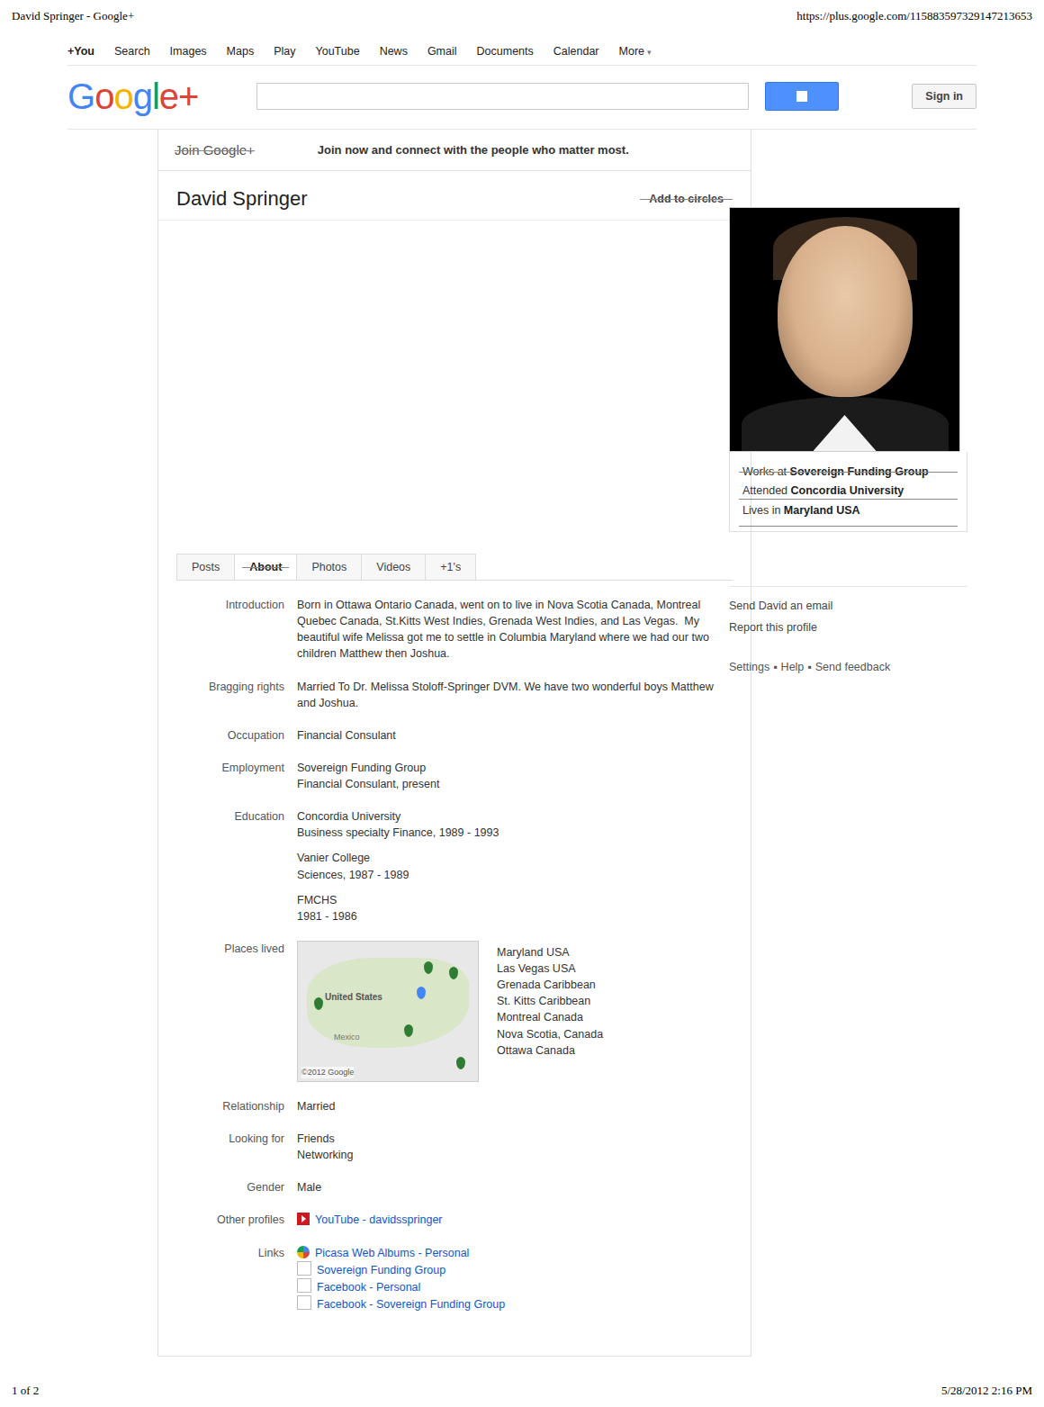David Springer - Google+
https://plus.google.com/115883597329147213653
+You Search Images Maps Play YouTube News Gmail Documents Calendar More
Google+
Sign in
Join Google+
Join now and connect with the people who matter most.
David Springer
Add to circles
Posts
About
Photos
Videos
+1's
Introduction
Born in Ottawa Ontario Canada, went on to live in Nova Scotia Canada, Montreal Quebec Canada, St.Kitts West Indies, Grenada West Indies, and Las Vegas. My beautiful wife Melissa got me to settle in Columbia Maryland where we had our two children Matthew then Joshua.
Bragging rights
Married To Dr. Melissa Stoloff-Springer DVM. We have two wonderful boys Matthew and Joshua.
Occupation
Financial Consulant
Employment
Sovereign Funding Group
Financial Consulant, present
Education
Concordia University
Business specialty Finance, 1989 - 1993
Vanier College
Sciences, 1987 - 1989
FMCHS
1981 - 1986
Places lived
United States
Mexico
©2012 Google
Maryland USA
Las Vegas USA
Grenada Caribbean
St. Kitts Caribbean
Montreal Canada
Nova Scotia, Canada
Ottawa Canada
Relationship
Married
Looking for
Friends
Networking
Gender
Male
Other profiles
YouTube - davidsspringer
Links
Picasa Web Albums - Personal
Sovereign Funding Group
Facebook - Personal
Facebook - Sovereign Funding Group
Works at Sovereign Funding Group
Attended Concordia University
Lives in Maryland USA
Send David an email
Report this profile
Settings▪Help▪Send feedback
1 of 2
5/28/2012 2:16 PM